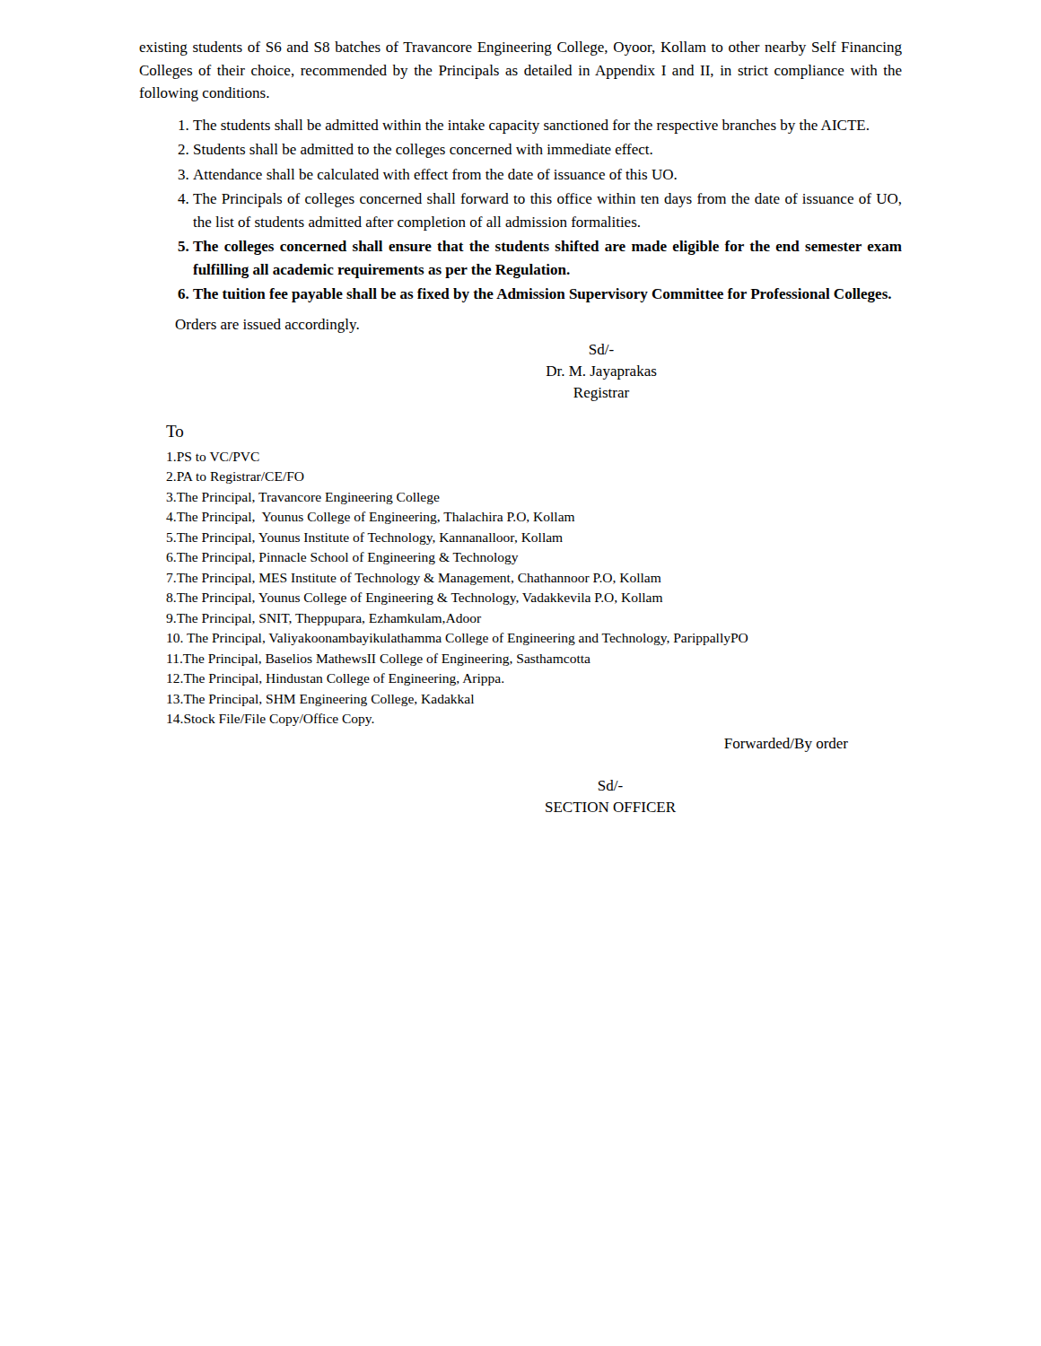existing students of S6 and S8 batches of Travancore Engineering College, Oyoor, Kollam to other nearby Self Financing Colleges of their choice, recommended by the Principals as detailed in Appendix I and II, in strict compliance with the following conditions.
The students shall be admitted within the intake capacity sanctioned for the respective branches by the AICTE.
Students shall be admitted to the colleges concerned with immediate effect.
Attendance shall be calculated with effect from the date of issuance of this UO.
The Principals of colleges concerned shall forward to this office within ten days from the date of issuance of UO, the list of students admitted after completion of all admission formalities.
The colleges concerned shall ensure that the students shifted are made eligible for the end semester exam fulfilling all academic requirements as per the Regulation.
The tuition fee payable shall be as fixed by the Admission Supervisory Committee for Professional Colleges.
Orders are issued accordingly.
Sd/-
Dr. M. Jayaprakas
Registrar
To
1.PS to VC/PVC
2.PA to Registrar/CE/FO
3.The Principal, Travancore Engineering College
4.The Principal, Younus College of Engineering, Thalachira P.O, Kollam
5.The Principal, Younus Institute of Technology, Kannanalloor, Kollam
6.The Principal, Pinnacle School of Engineering & Technology
7.The Principal, MES Institute of Technology & Management, Chathannoor P.O, Kollam
8.The Principal, Younus College of Engineering & Technology, Vadakkevila P.O, Kollam
9.The Principal, SNIT, Theppupara, Ezhamkulam,Adoor
10. The Principal, Valiyakoonambayikulathamma College of Engineering and Technology, ParippallyPO
11.The Principal, Baselios MathewsII College of Engineering, Sasthamcotta
12.The Principal, Hindustan College of Engineering, Arippa.
13.The Principal, SHM Engineering College, Kadakkal
14.Stock File/File Copy/Office Copy.
Forwarded/By order
Sd/-
SECTION OFFICER